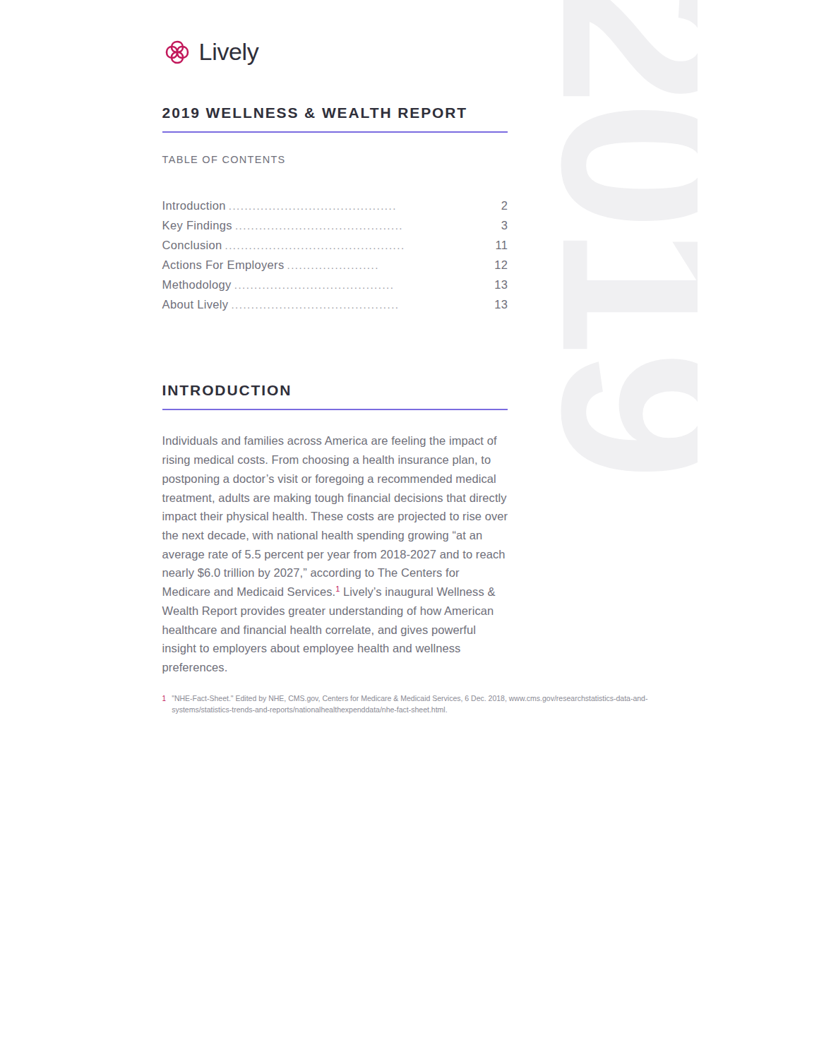2019
Lively
2019 Wellness & Wealth Report
Table of Contents
Introduction.......................................... 2
Key Findings.......................................... 3
Conclusion............................................. 11
Actions For Employers....................... 12
Methodology........................................ 13
About Lively.......................................... 13
Introduction
Individuals and families across America are feeling the impact of rising medical costs. From choosing a health insurance plan, to postponing a doctor’s visit or foregoing a recommended medical treatment, adults are making tough financial decisions that directly impact their physical health. These costs are projected to rise over the next decade, with national health spending growing “at an average rate of 5.5 percent per year from 2018-2027 and to reach nearly $6.0 trillion by 2027,” according to The Centers for Medicare and Medicaid Services.1 Lively’s inaugural Wellness & Wealth Report provides greater understanding of how American healthcare and financial health correlate, and gives powerful insight to employers about employee health and wellness preferences.
1 "NHE-Fact-Sheet." Edited by NHE, CMS.gov, Centers for Medicare & Medicaid Services, 6 Dec. 2018, www.cms.gov/researchstatistics-data-and-systems/statistics-trends-and-reports/nationalhealthexpenddata/nhe-fact-sheet.html.